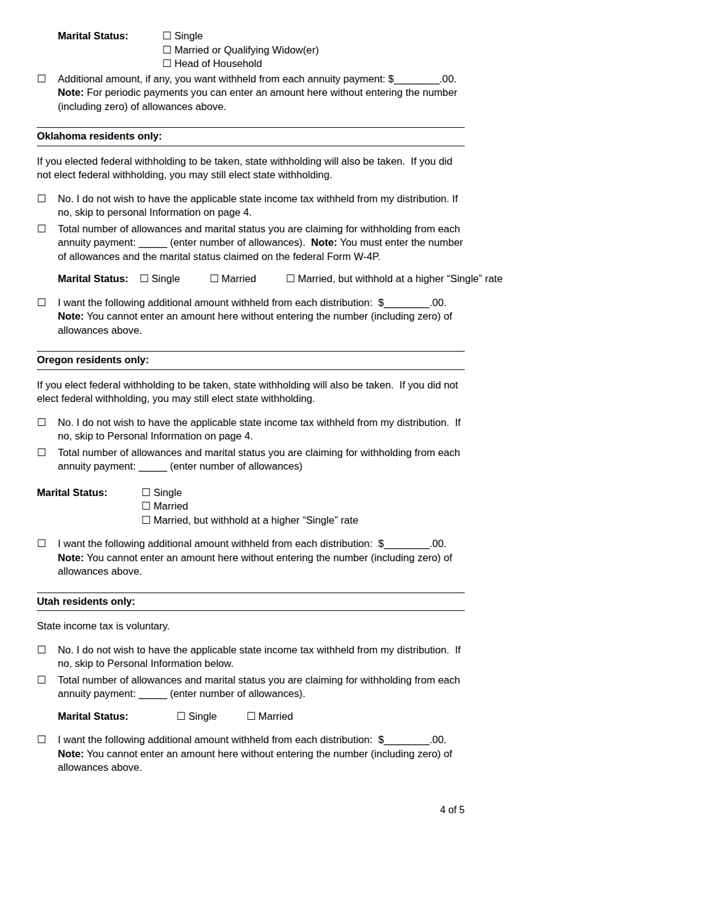Marital Status:
☐ Single
☐ Married or Qualifying Widow(er)
☐ Head of Household
☐
Additional amount, if any, you want withheld from each annuity payment: $________.00. Note: For periodic payments you can enter an amount here without entering the number (including zero) of allowances above.
Oklahoma residents only:
If you elected federal withholding to be taken, state withholding will also be taken. If you did not elect federal withholding, you may still elect state withholding.
☐
No. I do not wish to have the applicable state income tax withheld from my distribution. If no, skip to personal Information on page 4.
☐
Total number of allowances and marital status you are claiming for withholding from each annuity payment: _____ (enter number of allowances). Note: You must enter the number of allowances and the marital status claimed on the federal Form W-4P.
Marital Status:
☐ Single
☐ Married
☐ Married, but withhold at a higher “Single” rate
☐
I want the following additional amount withheld from each distribution: $________.00. Note: You cannot enter an amount here without entering the number (including zero) of allowances above.
Oregon residents only:
If you elect federal withholding to be taken, state withholding will also be taken. If you did not elect federal withholding, you may still elect state withholding.
☐
No. I do not wish to have the applicable state income tax withheld from my distribution. If no, skip to Personal Information on page 4.
☐
Total number of allowances and marital status you are claiming for withholding from each annuity payment: _____ (enter number of allowances)
Marital Status:
☐ Single
☐ Married
☐ Married, but withhold at a higher “Single” rate
☐
I want the following additional amount withheld from each distribution: $________.00. Note: You cannot enter an amount here without entering the number (including zero) of allowances above.
Utah residents only:
State income tax is voluntary.
☐
No. I do not wish to have the applicable state income tax withheld from my distribution. If no, skip to Personal Information below.
☐
Total number of allowances and marital status you are claiming for withholding from each annuity payment: _____ (enter number of allowances).
Marital Status:
☐ Single
☐ Married
☐
I want the following additional amount withheld from each distribution: $________.00. Note: You cannot enter an amount here without entering the number (including zero) of allowances above.
4 of 5